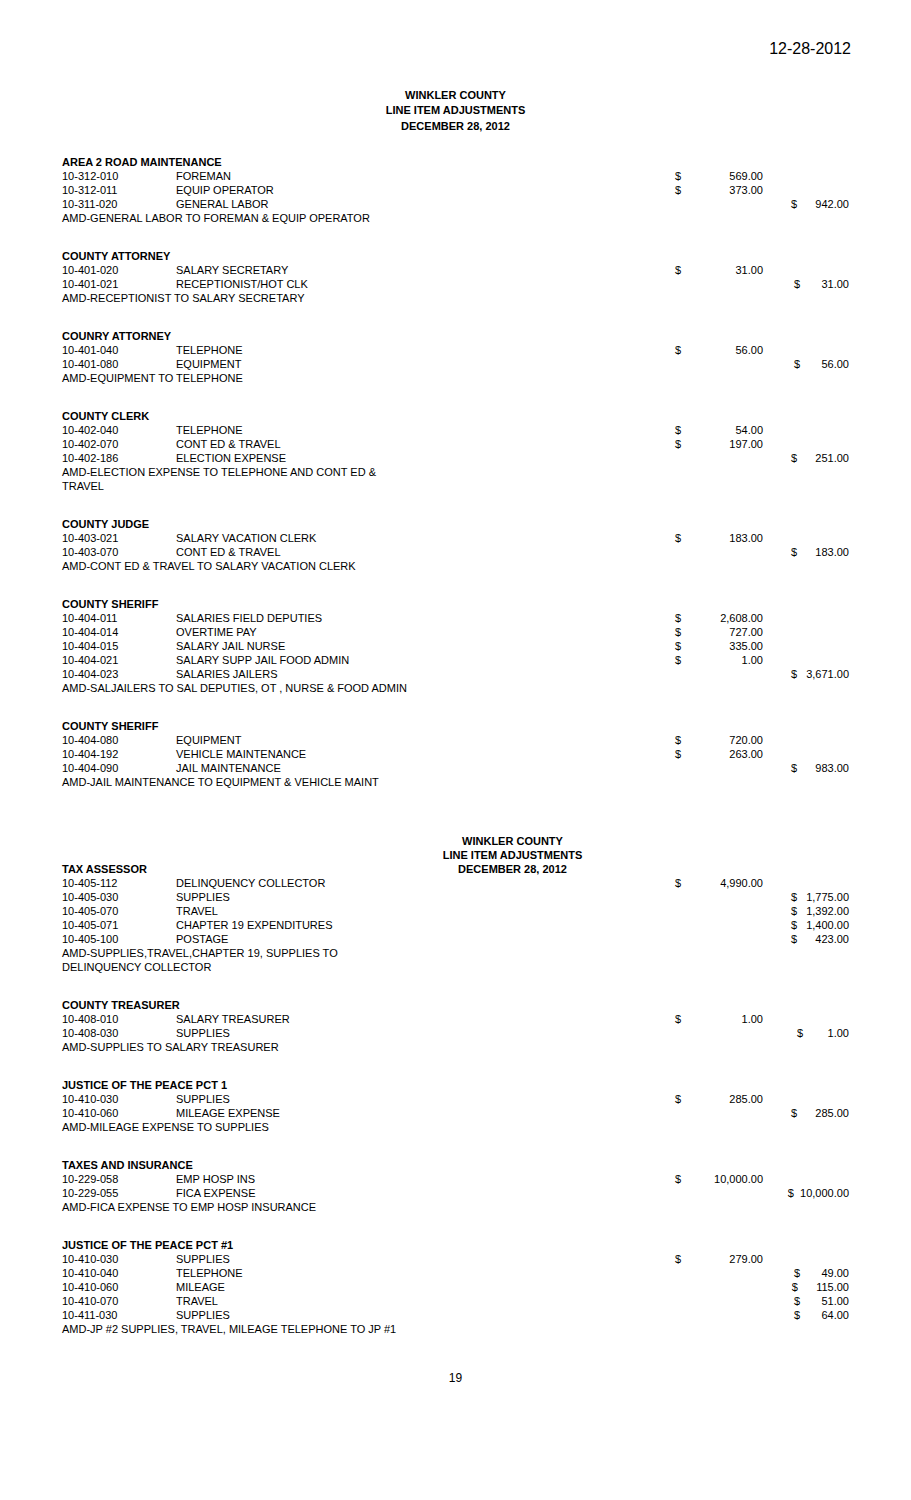12-28-2012
WINKLER COUNTY
LINE ITEM ADJUSTMENTS
DECEMBER 28, 2012
| AREA 2 ROAD MAINTENANCE |
| 10-312-010 | FOREMAN | $ | 569.00 | |
| 10-312-011 | EQUIP OPERATOR | $ | 373.00 | |
| 10-311-020 | GENERAL LABOR | | | $ 942.00 |
| AMD-GENERAL LABOR TO FOREMAN & EQUIP OPERATOR |
| COUNTY ATTORNEY |
| 10-401-020 | SALARY SECRETARY | $ | 31.00 | |
| 10-401-021 | RECEPTIONIST/HOT CLK | | | $ 31.00 |
| AMD-RECEPTIONIST TO SALARY SECRETARY |
| COUNRY ATTORNEY |
| 10-401-040 | TELEPHONE | $ | 56.00 | |
| 10-401-080 | EQUIPMENT | | | $ 56.00 |
| AMD-EQUIPMENT TO TELEPHONE |
| COUNTY CLERK |
| 10-402-040 | TELEPHONE | $ | 54.00 | |
| 10-402-070 | CONT ED & TRAVEL | $ | 197.00 | |
| 10-402-186 | ELECTION EXPENSE | | | $ 251.00 |
| AMD-ELECTION EXPENSE TO TELEPHONE AND CONT ED & |
| TRAVEL |
| COUNTY JUDGE |
| 10-403-021 | SALARY VACATION CLERK | $ | 183.00 | |
| 10-403-070 | CONT ED & TRAVEL | | | $ 183.00 |
| AMD-CONT ED & TRAVEL TO SALARY VACATION CLERK |
| COUNTY SHERIFF |
| 10-404-011 | SALARIES FIELD DEPUTIES | $ | 2,608.00 | |
| 10-404-014 | OVERTIME PAY | $ | 727.00 | |
| 10-404-015 | SALARY JAIL NURSE | $ | 335.00 | |
| 10-404-021 | SALARY SUPP JAIL FOOD ADMIN | $ | 1.00 | |
| 10-404-023 | SALARIES JAILERS | | | $ 3,671.00 |
| AMD-SALJAILERS TO SAL DEPUTIES, OT , NURSE & FOOD ADMIN |
| COUNTY SHERIFF |
| 10-404-080 | EQUIPMENT | $ | 720.00 | |
| 10-404-192 | VEHICLE MAINTENANCE | $ | 263.00 | |
| 10-404-090 | JAIL MAINTENANCE | | | $ 983.00 |
| AMD-JAIL MAINTENANCE TO EQUIPMENT & VEHICLE MAINT |
| | WINKLER COUNTY |
| | LINE ITEM ADJUSTMENTS |
| TAX ASSESSOR | DECEMBER 28, 2012 |
| 10-405-112 | DELINQUENCY COLLECTOR | $ | 4,990.00 | |
| 10-405-030 | SUPPLIES | | | $ 1,775.00 |
| 10-405-070 | TRAVEL | | | $ 1,392.00 |
| 10-405-071 | CHAPTER 19 EXPENDITURES | | | $ 1,400.00 |
| 10-405-100 | POSTAGE | | | $ 423.00 |
| AMD-SUPPLIES,TRAVEL,CHAPTER 19, SUPPLIES TO |
| DELINQUENCY COLLECTOR |
| COUNTY TREASURER |
| 10-408-010 | SALARY TREASURER | $ | 1.00 | |
| 10-408-030 | SUPPLIES | | | $ 1.00 |
| AMD-SUPPLIES TO SALARY TREASURER |
| JUSTICE OF THE PEACE PCT 1 |
| 10-410-030 | SUPPLIES | $ | 285.00 | |
| 10-410-060 | MILEAGE EXPENSE | | | $ 285.00 |
| AMD-MILEAGE EXPENSE TO SUPPLIES |
| TAXES AND INSURANCE |
| 10-229-058 | EMP HOSP INS | $ | 10,000.00 | |
| 10-229-055 | FICA EXPENSE | | | $ 10,000.00 |
| AMD-FICA EXPENSE TO EMP HOSP INSURANCE |
| JUSTICE OF THE PEACE PCT #1 |
| 10-410-030 | SUPPLIES | $ | 279.00 | |
| 10-410-040 | TELEPHONE | | | $ 49.00 |
| 10-410-060 | MILEAGE | | | $ 115.00 |
| 10-410-070 | TRAVEL | | | $ 51.00 |
| 10-411-030 | SUPPLIES | | | $ 64.00 |
| AMD-JP #2 SUPPLIES, TRAVEL, MILEAGE TELEPHONE TO JP #1 |
19